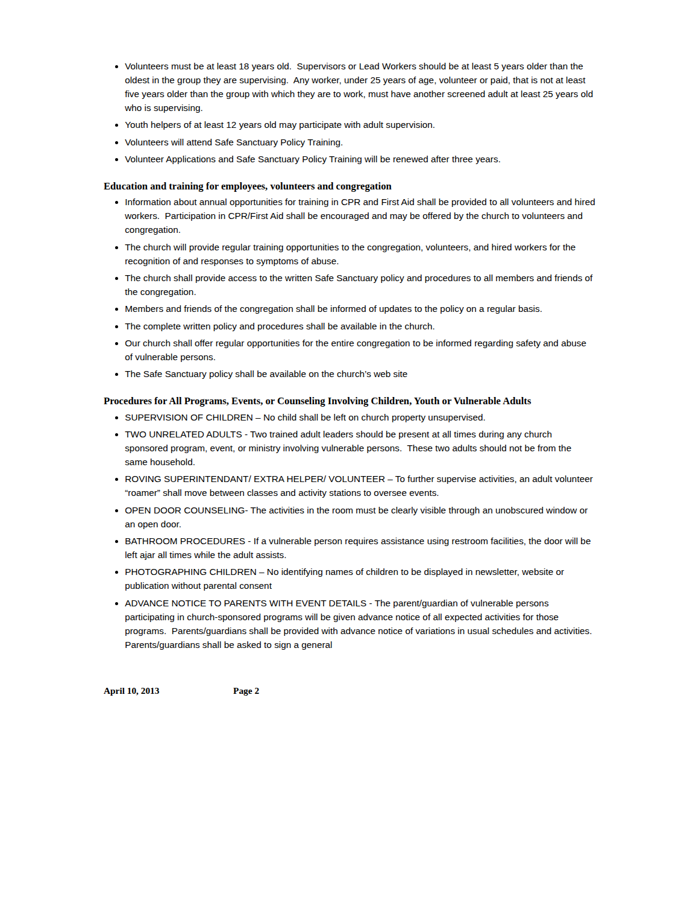Volunteers must be at least 18 years old. Supervisors or Lead Workers should be at least 5 years older than the oldest in the group they are supervising. Any worker, under 25 years of age, volunteer or paid, that is not at least five years older than the group with which they are to work, must have another screened adult at least 25 years old who is supervising.
Youth helpers of at least 12 years old may participate with adult supervision.
Volunteers will attend Safe Sanctuary Policy Training.
Volunteer Applications and Safe Sanctuary Policy Training will be renewed after three years.
Education and training for employees, volunteers and congregation
Information about annual opportunities for training in CPR and First Aid shall be provided to all volunteers and hired workers. Participation in CPR/First Aid shall be encouraged and may be offered by the church to volunteers and congregation.
The church will provide regular training opportunities to the congregation, volunteers, and hired workers for the recognition of and responses to symptoms of abuse.
The church shall provide access to the written Safe Sanctuary policy and procedures to all members and friends of the congregation.
Members and friends of the congregation shall be informed of updates to the policy on a regular basis.
The complete written policy and procedures shall be available in the church.
Our church shall offer regular opportunities for the entire congregation to be informed regarding safety and abuse of vulnerable persons.
The Safe Sanctuary policy shall be available on the church’s web site
Procedures for All Programs, Events, or Counseling Involving Children, Youth or Vulnerable Adults
SUPERVISION OF CHILDREN – No child shall be left on church property unsupervised.
TWO UNRELATED ADULTS - Two trained adult leaders should be present at all times during any church sponsored program, event, or ministry involving vulnerable persons. These two adults should not be from the same household.
ROVING SUPERINTENDANT/ EXTRA HELPER/ VOLUNTEER – To further supervise activities, an adult volunteer “roamer” shall move between classes and activity stations to oversee events.
OPEN DOOR COUNSELING- The activities in the room must be clearly visible through an unobscured window or an open door.
BATHROOM PROCEDURES - If a vulnerable person requires assistance using restroom facilities, the door will be left ajar all times while the adult assists.
PHOTOGRAPHING CHILDREN – No identifying names of children to be displayed in newsletter, website or publication without parental consent
ADVANCE NOTICE TO PARENTS WITH EVENT DETAILS - The parent/guardian of vulnerable persons participating in church-sponsored programs will be given advance notice of all expected activities for those programs. Parents/guardians shall be provided with advance notice of variations in usual schedules and activities. Parents/guardians shall be asked to sign a general
April 10, 2013 Page 2